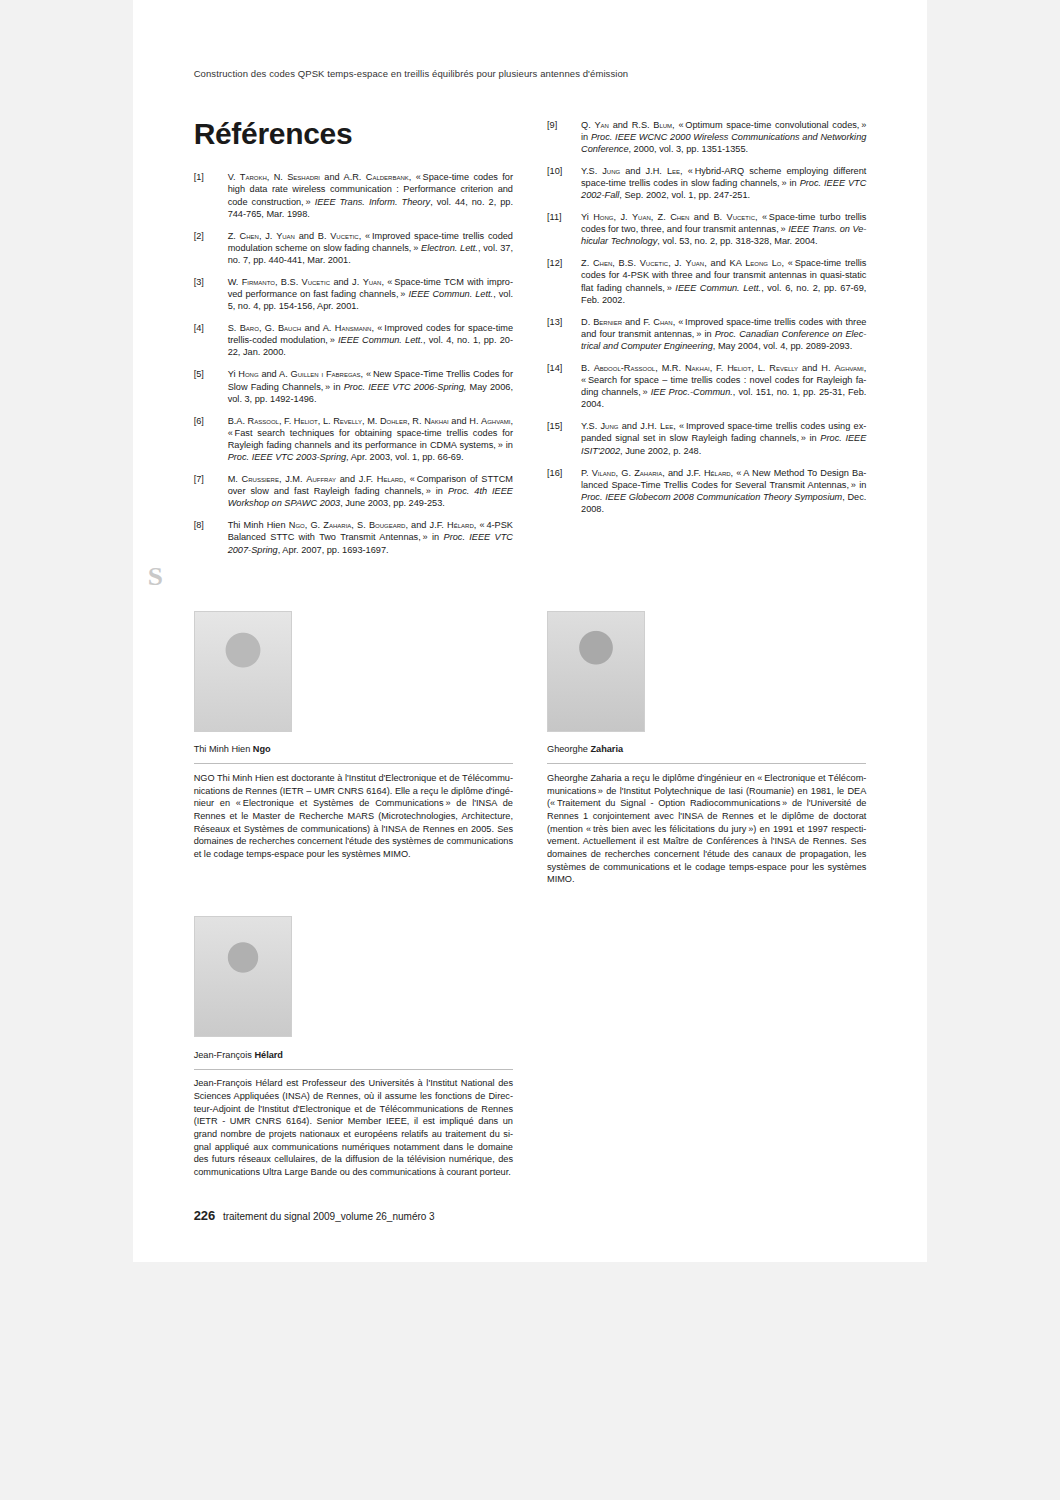Construction des codes QPSK temps-espace en treillis équilibrés pour plusieurs antennes d'émission
Références
V. Tarokh, N. Seshadri and A.R. Calderbank, « Space-time codes for high data rate wireless communication : Performance criterion and code construction, » IEEE Trans. Inform. Theory, vol. 44, no. 2, pp. 744-765, Mar. 1998.
Z. Chen, J. Yuan and B. Vucetic, « Improved space-time trellis coded modulation scheme on slow fading channels, » Electron. Lett., vol. 37, no. 7, pp. 440-441, Mar. 2001.
W. Firmanto, B.S. Vucetic and J. Yuan, « Space-time TCM with improved performance on fast fading channels, » IEEE Commun. Lett., vol. 5, no. 4, pp. 154-156, Apr. 2001.
S. Baro, G. Bauch and A. Hansmann, « Improved codes for space-time trellis-coded modulation, » IEEE Commun. Lett., vol. 4, no. 1, pp. 20-22, Jan. 2000.
Yi Hong and A. Guillen i Fabregas, « New Space-Time Trellis Codes for Slow Fading Channels, » in Proc. IEEE VTC 2006-Spring, May 2006, vol. 3, pp. 1492-1496.
B.A. Rassool, F. Heliot, L. Revelly, M. Dohler, R. Nakhai and H. Aghvami, « Fast search techniques for obtaining space-time trellis codes for Rayleigh fading channels and its performance in CDMA systems, » in Proc. IEEE VTC 2003-Spring, Apr. 2003, vol. 1, pp. 66-69.
M. Crussiere, J.M. Auffray and J.F. Helard, « Comparison of STTCM over slow and fast Rayleigh fading channels, » in Proc. 4th IEEE Workshop on SPAWC 2003, June 2003, pp. 249-253.
Thi Minh Hien Ngo, G. Zaharia, S. Bougeard, and J.F. Hélard, « 4-PSK Balanced STTC with Two Transmit Antennas, » in Proc. IEEE VTC 2007-Spring, Apr. 2007, pp. 1693-1697.
Q. Yan and R.S. Blum, « Optimum space-time convolutional codes, » in Proc. IEEE WCNC 2000 Wireless Communications and Networking Conference, 2000, vol. 3, pp. 1351-1355.
Y.S. Jung and J.H. Lee, « Hybrid-ARQ scheme employing different space-time trellis codes in slow fading channels, » in Proc. IEEE VTC 2002-Fall, Sep. 2002, vol. 1, pp. 247-251.
Yi Hong, J. Yuan, Z. Chen and B. Vucetic, « Space-time turbo trellis codes for two, three, and four transmit antennas, » IEEE Trans. on Vehicular Technology, vol. 53, no. 2, pp. 318-328, Mar. 2004.
Z. Chen, B.S. Vucetic, J. Yuan, and KA Leong Lo, « Space-time trellis codes for 4-PSK with three and four transmit antennas in quasi-static flat fading channels, » IEEE Commun. Lett., vol. 6, no. 2, pp. 67-69, Feb. 2002.
D. Bernier and F. Chan, « Improved space-time trellis codes with three and four transmit antennas, » in Proc. Canadian Conference on Electrical and Computer Engineering, May 2004, vol. 4, pp. 2089-2093.
B. Abdool-Rassool, M.R. Nakhai, F. Heliot, L. Revelly and H. Aghvami, « Search for space – time trellis codes : novel codes for Rayleigh fading channels, » IEE Proc.-Commun., vol. 151, no. 1, pp. 25-31, Feb. 2004.
Y.S. Jung and J.H. Lee, « Improved space-time trellis codes using expanded signal set in slow Rayleigh fading channels, » in Proc. IEEE ISIT'2002, June 2002, p. 248.
P. Viland, G. Zaharia, and J.F. Hélard, « A New Method To Design Balanced Space-Time Trellis Codes for Several Transmit Antennas, » in Proc. IEEE Globecom 2008 Communication Theory Symposium, Dec. 2008.
S
Thi Minh Hien Ngo
NGO Thi Minh Hien est doctorante à l'Institut d'Electronique et de Télécommunications de Rennes (IETR – UMR CNRS 6164). Elle a reçu le diplôme d'ingénieur en « Electronique et Systèmes de Communications » de l'INSA de Rennes et le Master de Recherche MARS (Microtechnologies, Architecture, Réseaux et Systèmes de communications) à l'INSA de Rennes en 2005. Ses domaines de recherches concernent l'étude des systèmes de communications et le codage temps-espace pour les systèmes MIMO.
Gheorghe Zaharia
Gheorghe Zaharia a reçu le diplôme d'ingénieur en « Electronique et Télécommunications » de l'Institut Polytechnique de Iasi (Roumanie) en 1981, le DEA (« Traitement du Signal - Option Radiocommunications » de l'Université de Rennes 1 conjointement avec l'INSA de Rennes et le diplôme de doctorat (mention « très bien avec les félicitations du jury ») en 1991 et 1997 respectivement. Actuellement il est Maître de Conférences à l'INSA de Rennes. Ses domaines de recherches concernent l'étude des canaux de propagation, les systèmes de communications et le codage temps-espace pour les systèmes MIMO.
Jean-François Hélard
Jean-François Hélard est Professeur des Universités à l'Institut National des Sciences Appliquées (INSA) de Rennes, où il assume les fonctions de Directeur-Adjoint de l'Institut d'Electronique et de Télécommunications de Rennes (IETR - UMR CNRS 6164). Senior Member IEEE, il est impliqué dans un grand nombre de projets nationaux et européens relatifs au traitement du signal appliqué aux communications numériques notamment dans le domaine des futurs réseaux cellulaires, de la diffusion de la télévision numérique, des communications Ultra Large Bande ou des communications à courant porteur.
226traitement du signal 2009_volume 26_numéro 3